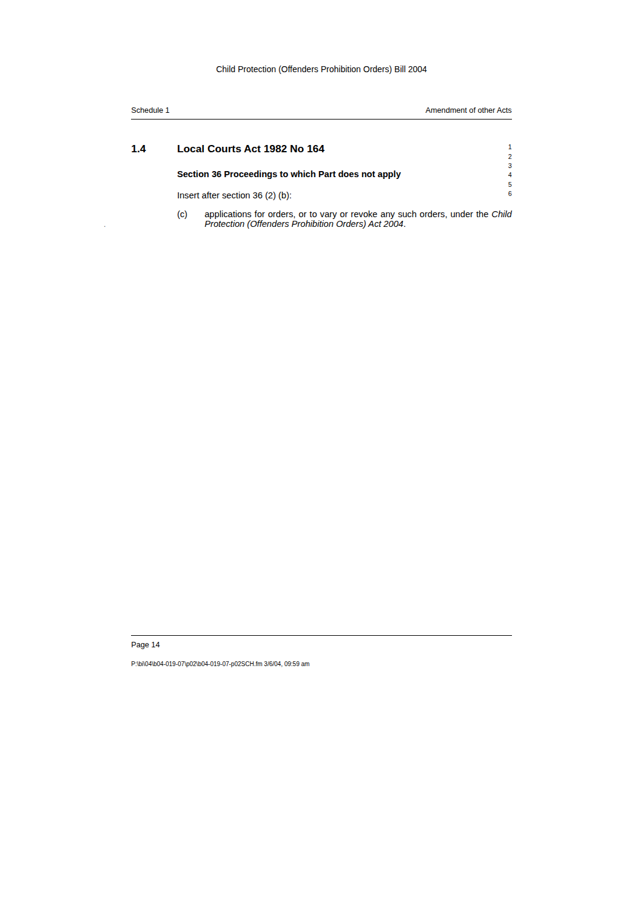Child Protection (Offenders Prohibition Orders) Bill 2004
Schedule 1 Amendment of other Acts
.
1
2
3
4
5
6
1.4 Local Courts Act 1982 No 164
Section 36 Proceedings to which Part does not apply
Insert after section 36 (2) (b):
(c) applications for orders, or to vary or revoke any such orders, under the Child Protection (Offenders Prohibition Orders) Act 2004.
Page 14
P:\bi\04\b04-019-07\p02\b04-019-07-p02SCH.fm 3/6/04, 09:59 am